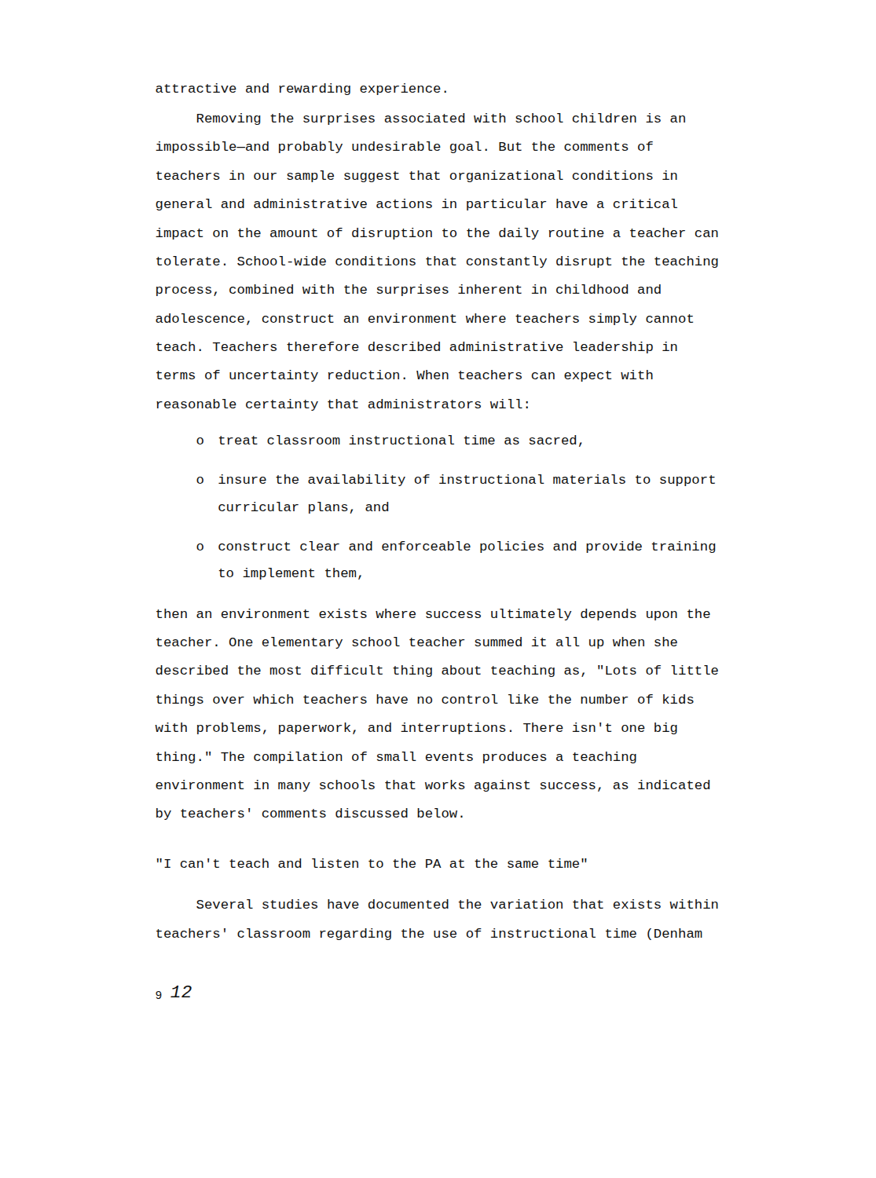attractive and rewarding experience.
Removing the surprises associated with school children is an impossible—and probably undesirable goal. But the comments of teachers in our sample suggest that organizational conditions in general and administrative actions in particular have a critical impact on the amount of disruption to the daily routine a teacher can tolerate. School-wide conditions that constantly disrupt the teaching process, combined with the surprises inherent in childhood and adolescence, construct an environment where teachers simply cannot teach. Teachers therefore described administrative leadership in terms of uncertainty reduction. When teachers can expect with reasonable certainty that administrators will:
treat classroom instructional time as sacred,
insure the availability of instructional materials to support curricular plans, and
construct clear and enforceable policies and provide training to implement them,
then an environment exists where success ultimately depends upon the teacher. One elementary school teacher summed it all up when she described the most difficult thing about teaching as, "Lots of little things over which teachers have no control like the number of kids with problems, paperwork, and interruptions. There isn't one big thing." The compilation of small events produces a teaching environment in many schools that works against success, as indicated by teachers' comments discussed below.
"I can't teach and listen to the PA at the same time"
Several studies have documented the variation that exists within teachers' classroom regarding the use of instructional time (Denham
9 12